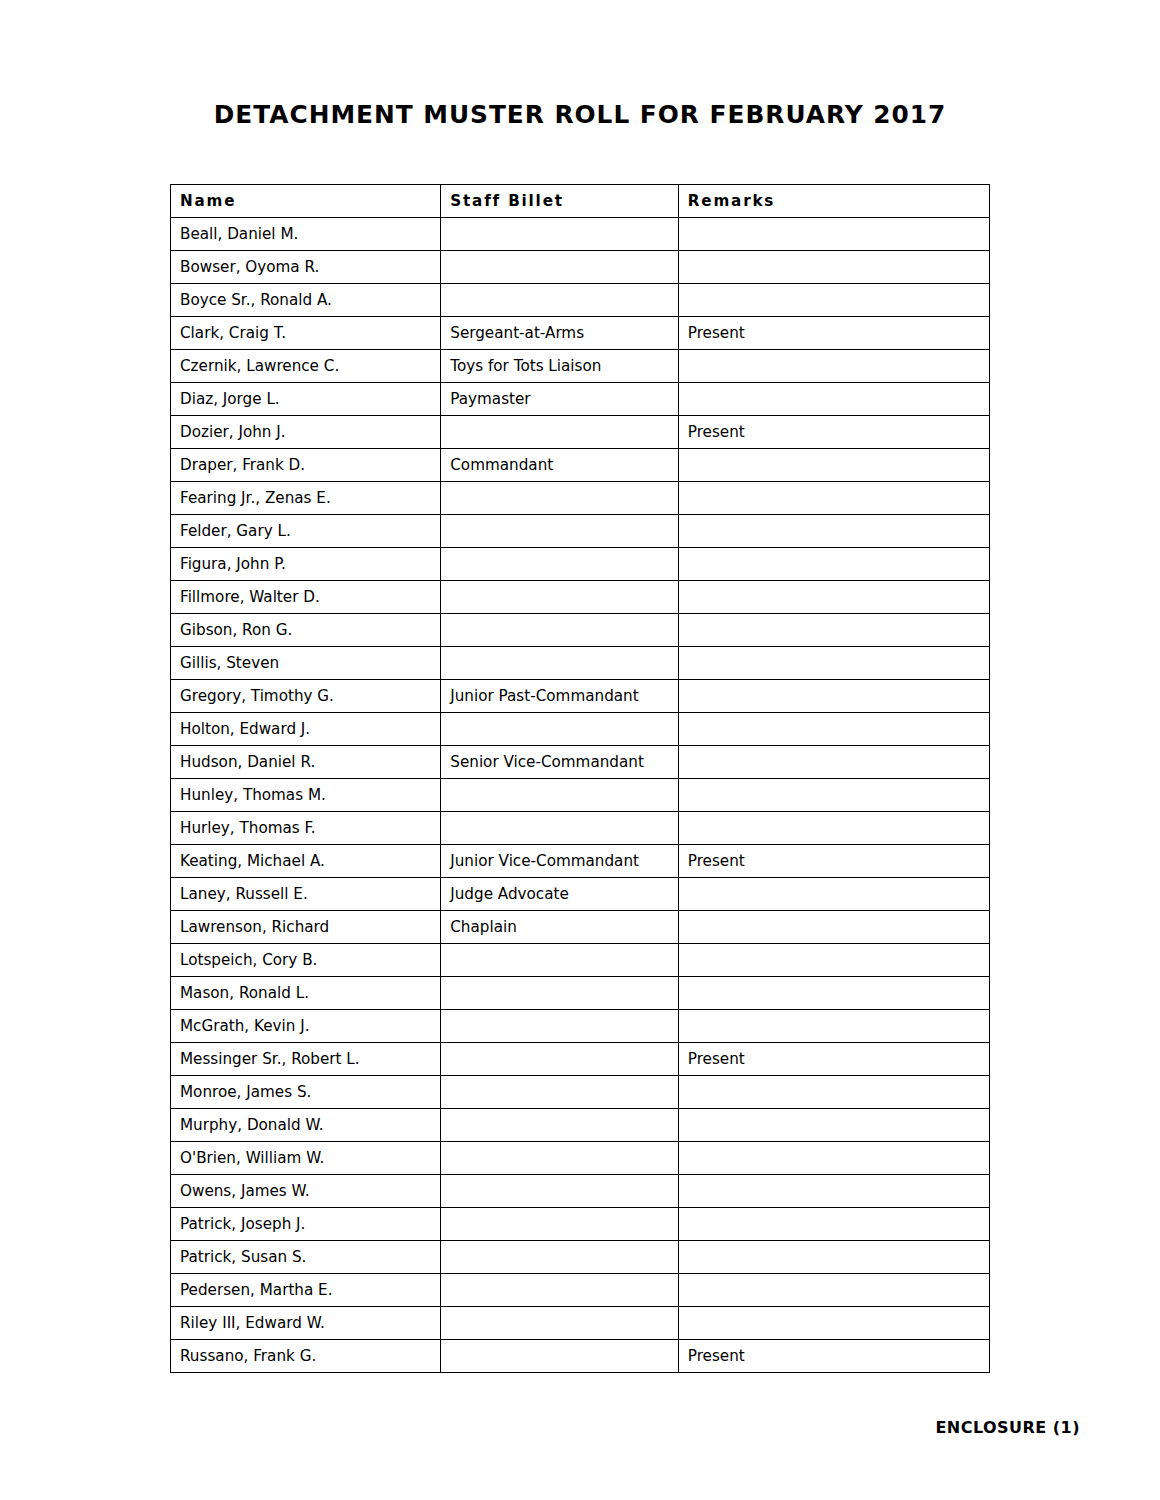DETACHMENT MUSTER ROLL FOR FEBRUARY 2017
| Name | Staff Billet | Remarks |
| --- | --- | --- |
| Beall, Daniel M. | | |
| Bowser, Oyoma R. | | |
| Boyce Sr., Ronald A. | | |
| Clark, Craig T. | Sergeant-at-Arms | Present |
| Czernik, Lawrence C. | Toys for Tots Liaison | |
| Diaz, Jorge L. | Paymaster | |
| Dozier, John J. | | Present |
| Draper, Frank D. | Commandant | |
| Fearing Jr., Zenas E. | | |
| Felder, Gary L. | | |
| Figura, John P. | | |
| Fillmore, Walter D. | | |
| Gibson, Ron G. | | |
| Gillis, Steven | | |
| Gregory, Timothy G. | Junior Past-Commandant | |
| Holton, Edward J. | | |
| Hudson, Daniel R. | Senior Vice-Commandant | |
| Hunley, Thomas M. | | |
| Hurley, Thomas F. | | |
| Keating, Michael A. | Junior Vice-Commandant | Present |
| Laney, Russell E. | Judge Advocate | |
| Lawrenson, Richard | Chaplain | |
| Lotspeich, Cory B. | | |
| Mason, Ronald L. | | |
| McGrath, Kevin J. | | |
| Messinger Sr., Robert L. | | Present |
| Monroe, James S. | | |
| Murphy, Donald W. | | |
| O'Brien, William W. | | |
| Owens, James W. | | |
| Patrick, Joseph J. | | |
| Patrick, Susan S. | | |
| Pedersen, Martha E. | | |
| Riley III, Edward W. | | |
| Russano, Frank G. | | Present |
ENCLOSURE (1)